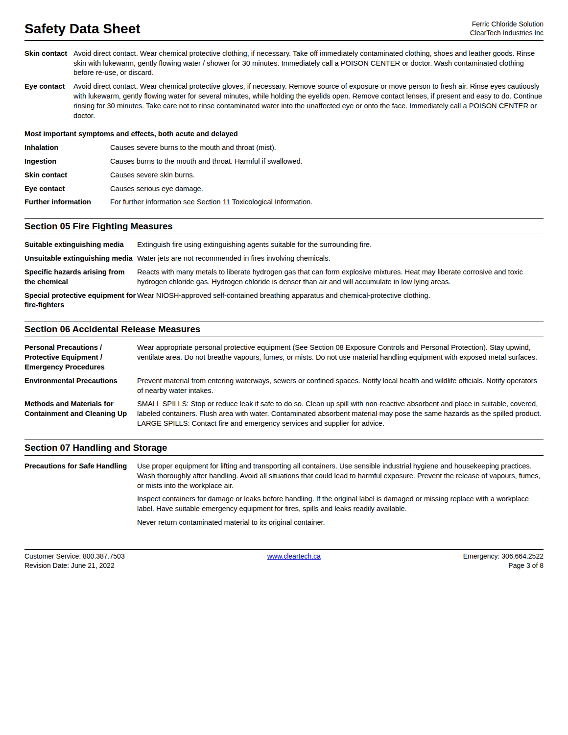Safety Data Sheet
Ferric Chloride Solution
ClearTech Industries Inc
| Skin contact | Avoid direct contact. Wear chemical protective clothing, if necessary. Take off immediately contaminated clothing, shoes and leather goods. Rinse skin with lukewarm, gently flowing water / shower for 30 minutes. Immediately call a POISON CENTER or doctor. Wash contaminated clothing before re-use, or discard. |
| Eye contact | Avoid direct contact. Wear chemical protective gloves, if necessary. Remove source of exposure or move person to fresh air. Rinse eyes cautiously with lukewarm, gently flowing water for several minutes, while holding the eyelids open. Remove contact lenses, if present and easy to do. Continue rinsing for 30 minutes. Take care not to rinse contaminated water into the unaffected eye or onto the face. Immediately call a POISON CENTER or doctor. |
Most important symptoms and effects, both acute and delayed
| Inhalation | Causes severe burns to the mouth and throat (mist). |
| Ingestion | Causes burns to the mouth and throat. Harmful if swallowed. |
| Skin contact | Causes severe skin burns. |
| Eye contact | Causes serious eye damage. |
| Further information | For further information see Section 11 Toxicological Information. |
Section 05 Fire Fighting Measures
| Suitable extinguishing media | Extinguish fire using extinguishing agents suitable for the surrounding fire. |
| Unsuitable extinguishing media | Water jets are not recommended in fires involving chemicals. |
| Specific hazards arising from the chemical | Reacts with many metals to liberate hydrogen gas that can form explosive mixtures. Heat may liberate corrosive and toxic hydrogen chloride gas. Hydrogen chloride is denser than air and will accumulate in low lying areas. |
| Special protective equipment for fire-fighters | Wear NIOSH-approved self-contained breathing apparatus and chemical-protective clothing. |
Section 06 Accidental Release Measures
| Personal Precautions / Protective Equipment / Emergency Procedures | Wear appropriate personal protective equipment (See Section 08 Exposure Controls and Personal Protection). Stay upwind, ventilate area. Do not breathe vapours, fumes, or mists. Do not use material handling equipment with exposed metal surfaces. |
| Environmental Precautions | Prevent material from entering waterways, sewers or confined spaces. Notify local health and wildlife officials. Notify operators of nearby water intakes. |
| Methods and Materials for Containment and Cleaning Up | SMALL SPILLS: Stop or reduce leak if safe to do so. Clean up spill with non-reactive absorbent and place in suitable, covered, labeled containers. Flush area with water. Contaminated absorbent material may pose the same hazards as the spilled product. LARGE SPILLS: Contact fire and emergency services and supplier for advice. |
Section 07 Handling and Storage
| Precautions for Safe Handling | Use proper equipment for lifting and transporting all containers. Use sensible industrial hygiene and housekeeping practices. Wash thoroughly after handling. Avoid all situations that could lead to harmful exposure. Prevent the release of vapours, fumes, or mists into the workplace air. Inspect containers for damage or leaks before handling. If the original label is damaged or missing replace with a workplace label. Have suitable emergency equipment for fires, spills and leaks readily available. Never return contaminated material to its original container. |
Customer Service: 800.387.7503
Revision Date: June 21, 2022
www.cleartech.ca
Emergency: 306.664.2522
Page 3 of 8